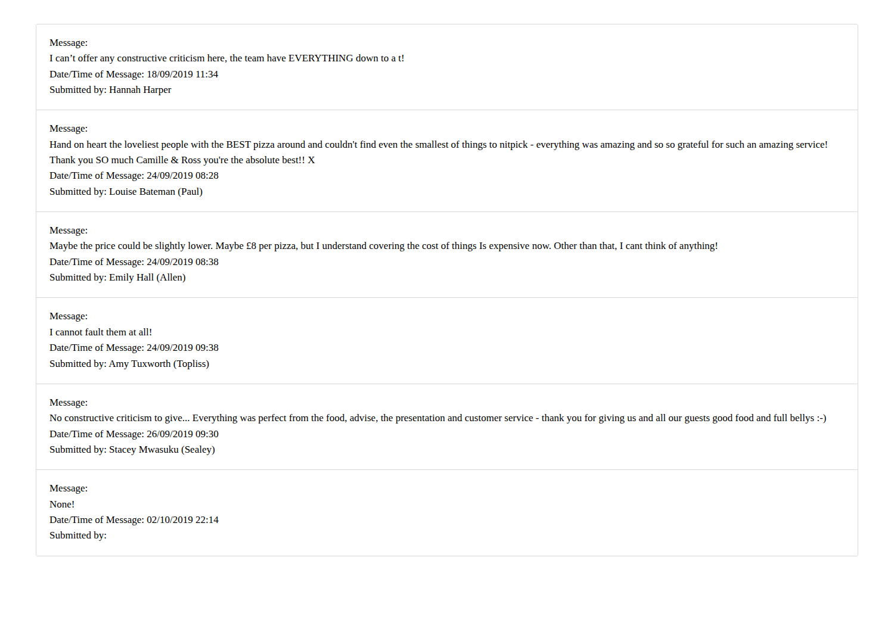Message:
I can’t offer any constructive criticism here, the team have EVERYTHING down to a t!
Date/Time of Message: 18/09/2019 11:34
Submitted by: Hannah Harper
Message:
Hand on heart the loveliest people with the BEST pizza around and couldn't find even the smallest of things to nitpick - everything was amazing and so so grateful for such an amazing service! Thank you SO much Camille & Ross you're the absolute best!! X
Date/Time of Message: 24/09/2019 08:28
Submitted by: Louise Bateman (Paul)
Message:
Maybe the price could be slightly lower. Maybe £8 per pizza, but I understand covering the cost of things Is expensive now. Other than that, I cant think of anything!
Date/Time of Message: 24/09/2019 08:38
Submitted by: Emily Hall (Allen)
Message:
I cannot fault them at all!
Date/Time of Message: 24/09/2019 09:38
Submitted by: Amy Tuxworth (Topliss)
Message:
No constructive criticism to give... Everything was perfect from the food, advise, the presentation and customer service - thank you for giving us and all our guests good food and full bellys :-)
Date/Time of Message: 26/09/2019 09:30
Submitted by: Stacey Mwasuku (Sealey)
Message:
None!
Date/Time of Message: 02/10/2019 22:14
Submitted by: